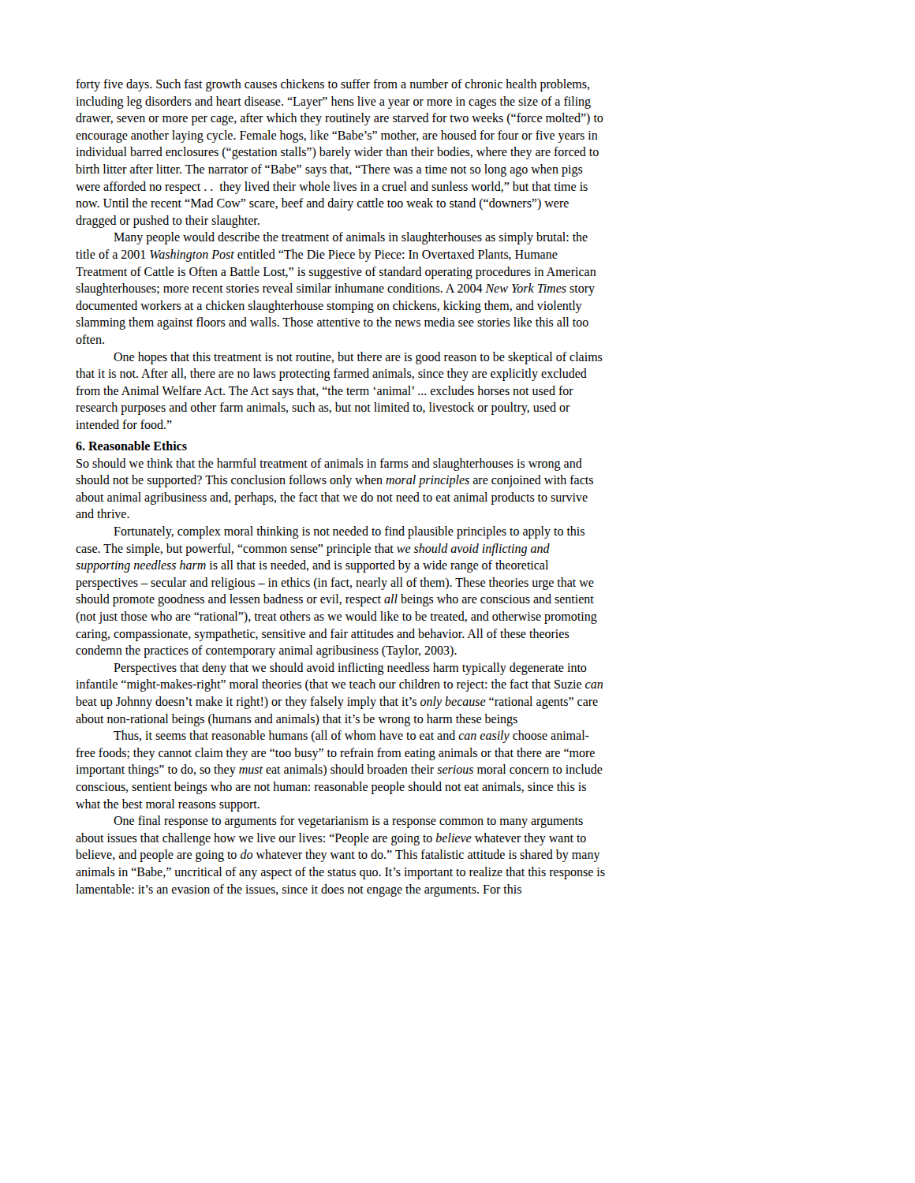forty five days. Such fast growth causes chickens to suffer from a number of chronic health problems, including leg disorders and heart disease. “Layer” hens live a year or more in cages the size of a filing drawer, seven or more per cage, after which they routinely are starved for two weeks (“force molted”) to encourage another laying cycle. Female hogs, like “Babe’s” mother, are housed for four or five years in individual barred enclosures (“gestation stalls”) barely wider than their bodies, where they are forced to birth litter after litter. The narrator of “Babe” says that, “There was a time not so long ago when pigs were afforded no respect . . they lived their whole lives in a cruel and sunless world,” but that time is now. Until the recent “Mad Cow” scare, beef and dairy cattle too weak to stand (“downers”) were dragged or pushed to their slaughter.
Many people would describe the treatment of animals in slaughterhouses as simply brutal: the title of a 2001 Washington Post entitled “The Die Piece by Piece: In Overtaxed Plants, Humane Treatment of Cattle is Often a Battle Lost,” is suggestive of standard operating procedures in American slaughterhouses; more recent stories reveal similar inhumane conditions. A 2004 New York Times story documented workers at a chicken slaughterhouse stomping on chickens, kicking them, and violently slamming them against floors and walls. Those attentive to the news media see stories like this all too often.
One hopes that this treatment is not routine, but there are is good reason to be skeptical of claims that it is not. After all, there are no laws protecting farmed animals, since they are explicitly excluded from the Animal Welfare Act. The Act says that, “the term ‘animal’ ... excludes horses not used for research purposes and other farm animals, such as, but not limited to, livestock or poultry, used or intended for food.”
6. Reasonable Ethics
So should we think that the harmful treatment of animals in farms and slaughterhouses is wrong and should not be supported? This conclusion follows only when moral principles are conjoined with facts about animal agribusiness and, perhaps, the fact that we do not need to eat animal products to survive and thrive.
Fortunately, complex moral thinking is not needed to find plausible principles to apply to this case. The simple, but powerful, “common sense” principle that we should avoid inflicting and supporting needless harm is all that is needed, and is supported by a wide range of theoretical perspectives – secular and religious – in ethics (in fact, nearly all of them). These theories urge that we should promote goodness and lessen badness or evil, respect all beings who are conscious and sentient (not just those who are “rational”), treat others as we would like to be treated, and otherwise promoting caring, compassionate, sympathetic, sensitive and fair attitudes and behavior. All of these theories condemn the practices of contemporary animal agribusiness (Taylor, 2003).
Perspectives that deny that we should avoid inflicting needless harm typically degenerate into infantile “might-makes-right” moral theories (that we teach our children to reject: the fact that Suzie can beat up Johnny doesn’t make it right!) or they falsely imply that it’s only because “rational agents” care about non-rational beings (humans and animals) that it’s be wrong to harm these beings
Thus, it seems that reasonable humans (all of whom have to eat and can easily choose animal-free foods; they cannot claim they are “too busy” to refrain from eating animals or that there are “more important things” to do, so they must eat animals) should broaden their serious moral concern to include conscious, sentient beings who are not human: reasonable people should not eat animals, since this is what the best moral reasons support.
One final response to arguments for vegetarianism is a response common to many arguments about issues that challenge how we live our lives: “People are going to believe whatever they want to believe, and people are going to do whatever they want to do.” This fatalistic attitude is shared by many animals in “Babe,” uncritical of any aspect of the status quo. It’s important to realize that this response is lamentable: it’s an evasion of the issues, since it does not engage the arguments. For this